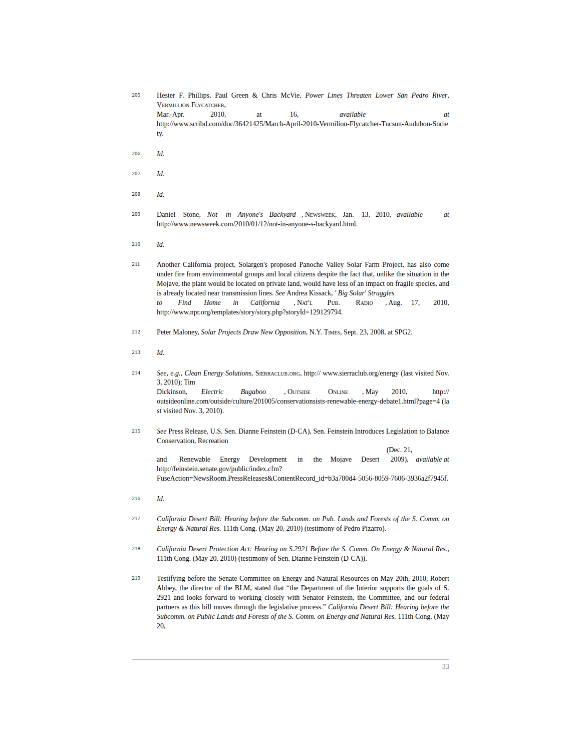| 205 | Hester F. Phillips, Paul Green & Chris McVie, Power Lines Threaten Lower San Pedro River , Vermillion Flycatcher , Mar.-Apr. 2010, at 16, available at http://www.scribd.com/doc/36421425/March-April-2010-Vermilion-Flycatcher-Tucson-Audubon-Society. |
| 206 | Id. |
| 207 | Id. |
| 208 | Id. |
| 209 | Daniel Stone, Not in Anyone's Backyard , Newsweek , Jan. 13, 2010, available at http://www.newsweek.com/2010/01/12/not-in-anyone-s-backyard.html. |
| 210 | Id. |
| 211 | Another California project, Solargen's proposed Panoche Valley Solar Farm Project, has also come under fire from environmental groups and local citizens despite the fact that, unlike the situation in the Mojave, the plant would be located on private land, would have less of an impact on fragile species, and is already located near transmission lines. See Andrea Kissack, ' Big Solar' Struggles to Find Home in California , Nat'l Pub. Radio , Aug. 17, 2010, http://www.npr.org/templates/story/story.php?storyId=129129794. |
| 212 | Peter Maloney, Solar Projects Draw New Opposition , N.Y. Times , Sept. 23, 2008, at SPG2. |
| 213 | Id. |
| 214 | See, e.g. , Clean Energy Solutions , Sierraclub.org , http:// www.sierraclub.org/energy (last visited Nov. 3, 2010); Tim Dickinson, Electric Bugaboo , Outside Online , May 2010, http:// outsideonline.com/outside/culture/201005/conservationsists-renewable-energy-debate1.html?page=4 (last visited Nov. 3, 2010). |
| 215 | See Press Release, U.S. Sen. Dianne Feinstein (D-CA), Sen. Feinstein Introduces Legislation to Balance Conservation, Recreation and Renewable Energy Development in the Mojave Desert (Dec. 21, 2009), available at http://feinstein.senate.gov/public/index.cfm? FuseAction=NewsRoom.PressReleases&ContentRecord_id=b3a780d4-5056-8059-7606-3936a2f7945f. |
| 216 | Id. |
| 217 | California Desert Bill: Hearing before the Subcomm. on Pub. Lands and Forests of the S. Comm. on Energy & Natural Res. 111th Cong. (May 20, 2010) (testimony of Pedro Pizarro). |
| 218 | California Desert Protection Act: Hearing on S.2921 Before the S. Comm. On Energy & Natural Res. , 111th Cong. (May 20, 2010) (testimony of Sen. Dianne Feinstein (D-CA)). |
| 219 | Testifying before the Senate Committee on Energy and Natural Resources on May 20th, 2010, Robert Abbey, the director of the BLM, stated that “the Department of the Interior supports the goals of S. 2921 and looks forward to working closely with Senator Feinstein, the Committee, and our federal partners as this bill moves through the legislative process.” California Desert Bill: Hearing before the Subcomm. on Public Lands and Forests of the S. Comm. on Energy and Natural Res. 111th Cong. (May 20, |
33